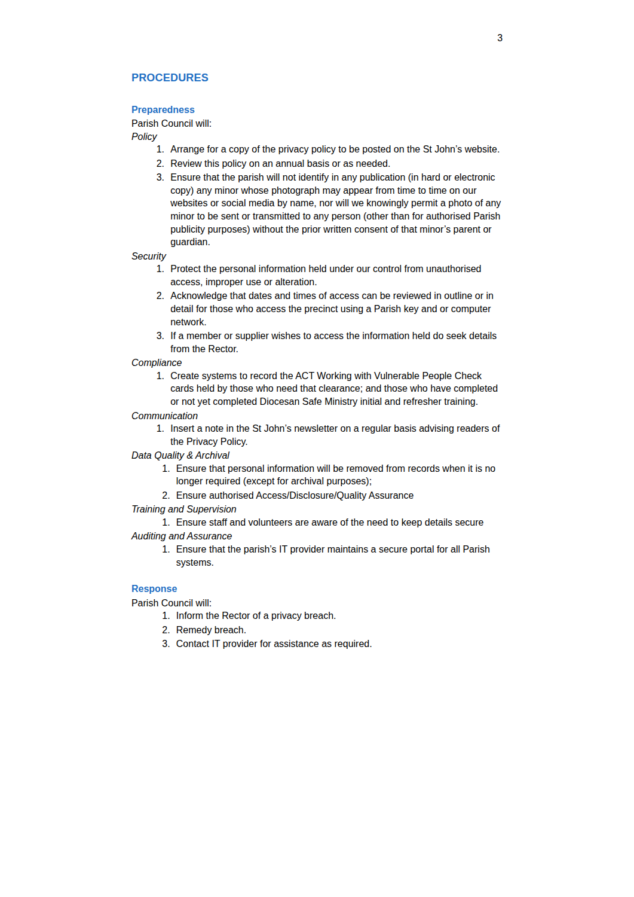3
PROCEDURES
Preparedness
Parish Council will:
Policy
Arrange for a copy of the privacy policy to be posted on the St John’s website.
Review this policy on an annual basis or as needed.
Ensure that the parish will not identify in any publication (in hard or electronic copy) any minor whose photograph may appear from time to time on our websites or social media by name, nor will we knowingly permit a photo of any minor to be sent or transmitted to any person (other than for authorised Parish publicity purposes) without the prior written consent of that minor’s parent or guardian.
Security
Protect the personal information held under our control from unauthorised access, improper use or alteration.
Acknowledge that dates and times of access can be reviewed in outline or in detail for those who access the precinct using a Parish key and or computer network.
If a member or supplier wishes to access the information held do seek details from the Rector.
Compliance
Create systems to record the ACT Working with Vulnerable People Check cards held by those who need that clearance; and those who have completed or not yet completed Diocesan Safe Ministry initial and refresher training.
Communication
Insert a note in the St John’s newsletter on a regular basis advising readers of the Privacy Policy.
Data Quality & Archival
Ensure that personal information will be removed from records when it is no longer required (except for archival purposes);
Ensure authorised Access/Disclosure/Quality Assurance
Training and Supervision
Ensure staff and volunteers are aware of the need to keep details secure
Auditing and Assurance
Ensure that the parish’s IT provider maintains a secure portal for all Parish systems.
Response
Parish Council will:
Inform the Rector of a privacy breach.
Remedy breach.
Contact IT provider for assistance as required.